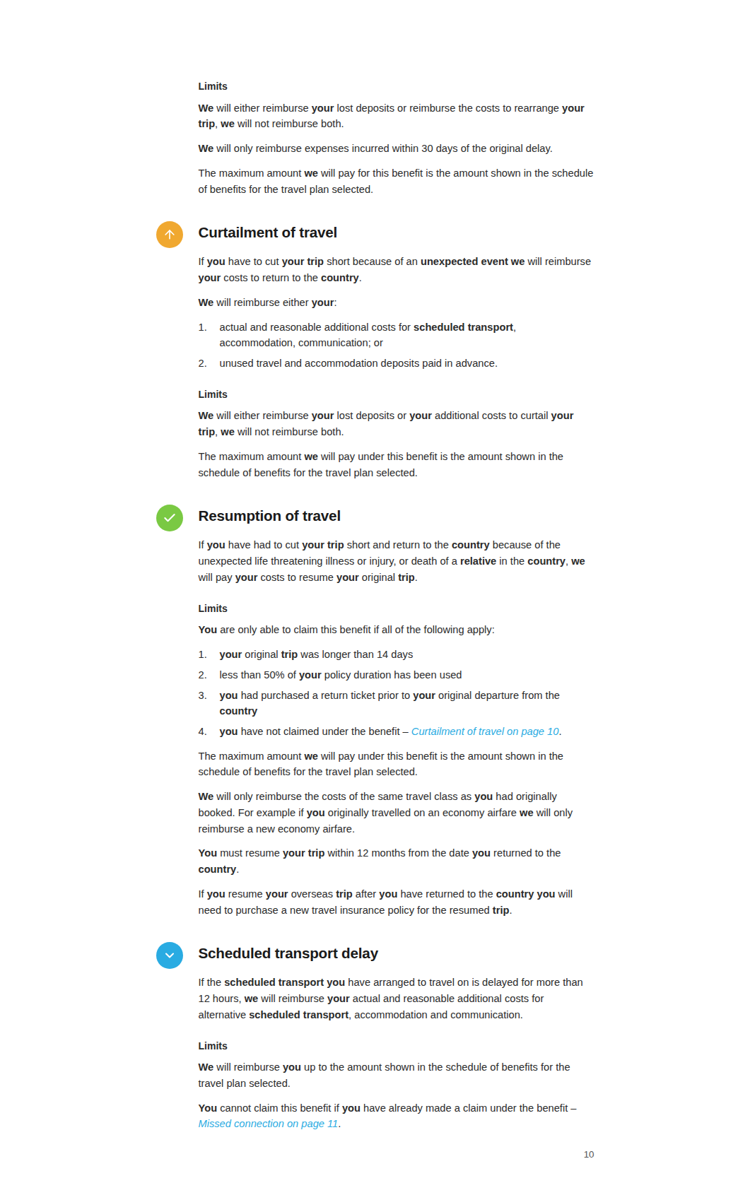Limits
We will either reimburse your lost deposits or reimburse the costs to rearrange your trip, we will not reimburse both.
We will only reimburse expenses incurred within 30 days of the original delay.
The maximum amount we will pay for this benefit is the amount shown in the schedule of benefits for the travel plan selected.
Curtailment of travel
If you have to cut your trip short because of an unexpected event we will reimburse your costs to return to the country.
We will reimburse either your:
actual and reasonable additional costs for scheduled transport, accommodation, communication; or
unused travel and accommodation deposits paid in advance.
Limits
We will either reimburse your lost deposits or your additional costs to curtail your trip, we will not reimburse both.
The maximum amount we will pay under this benefit is the amount shown in the schedule of benefits for the travel plan selected.
Resumption of travel
If you have had to cut your trip short and return to the country because of the unexpected life threatening illness or injury, or death of a relative in the country, we will pay your costs to resume your original trip.
Limits
You are only able to claim this benefit if all of the following apply:
your original trip was longer than 14 days
less than 50% of your policy duration has been used
you had purchased a return ticket prior to your original departure from the country
you have not claimed under the benefit – Curtailment of travel on page 10.
The maximum amount we will pay under this benefit is the amount shown in the schedule of benefits for the travel plan selected.
We will only reimburse the costs of the same travel class as you had originally booked. For example if you originally travelled on an economy airfare we will only reimburse a new economy airfare.
You must resume your trip within 12 months from the date you returned to the country.
If you resume your overseas trip after you have returned to the country you will need to purchase a new travel insurance policy for the resumed trip.
Scheduled transport delay
If the scheduled transport you have arranged to travel on is delayed for more than 12 hours, we will reimburse your actual and reasonable additional costs for alternative scheduled transport, accommodation and communication.
Limits
We will reimburse you up to the amount shown in the schedule of benefits for the travel plan selected.
You cannot claim this benefit if you have already made a claim under the benefit – Missed connection on page 11.
10